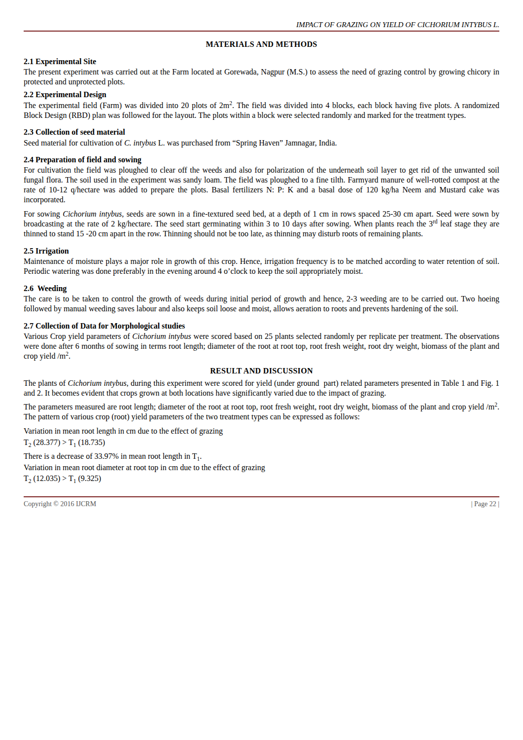Impact of Grazing on Yield of Cichorium intybus L.
Materials and Methods
2.1 Experimental Site
The present experiment was carried out at the Farm located at Gorewada, Nagpur (M.S.) to assess the need of grazing control by growing chicory in protected and unprotected plots.
2.2 Experimental Design
The experimental field (Farm) was divided into 20 plots of 2m2. The field was divided into 4 blocks, each block having five plots. A randomized Block Design (RBD) plan was followed for the layout. The plots within a block were selected randomly and marked for the treatment types.
2.3 Collection of seed material
Seed material for cultivation of C. intybus L. was purchased from “Spring Haven” Jamnagar, India.
2.4 Preparation of field and sowing
For cultivation the field was ploughed to clear off the weeds and also for polarization of the underneath soil layer to get rid of the unwanted soil fungal flora. The soil used in the experiment was sandy loam. The field was ploughed to a fine tilth. Farmyard manure of well-rotted compost at the rate of 10-12 q/hectare was added to prepare the plots. Basal fertilizers N: P: K and a basal dose of 120 kg/ha Neem and Mustard cake was incorporated.
For sowing Cichorium intybus, seeds are sown in a fine-textured seed bed, at a depth of 1 cm in rows spaced 25-30 cm apart. Seed were sown by broadcasting at the rate of 2 kg/hectare. The seed start germinating within 3 to 10 days after sowing. When plants reach the 3rd leaf stage they are thinned to stand 15 -20 cm apart in the row. Thinning should not be too late, as thinning may disturb roots of remaining plants.
2.5 Irrigation
Maintenance of moisture plays a major role in growth of this crop. Hence, irrigation frequency is to be matched according to water retention of soil. Periodic watering was done preferably in the evening around 4 o’clock to keep the soil appropriately moist.
2.6 Weeding
The care is to be taken to control the growth of weeds during initial period of growth and hence, 2-3 weeding are to be carried out. Two hoeing followed by manual weeding saves labour and also keeps soil loose and moist, allows aeration to roots and prevents hardening of the soil.
2.7 Collection of Data for Morphological studies
Various Crop yield parameters of Cichorium intybus were scored based on 25 plants selected randomly per replicate per treatment. The observations were done after 6 months of sowing in terms root length; diameter of the root at root top, root fresh weight, root dry weight, biomass of the plant and crop yield /m2.
Result and Discussion
The plants of Cichorium intybus, during this experiment were scored for yield (under ground part) related parameters presented in Table 1 and Fig. 1 and 2. It becomes evident that crops grown at both locations have significantly varied due to the impact of grazing.
The parameters measured are root length; diameter of the root at root top, root fresh weight, root dry weight, biomass of the plant and crop yield /m2. The pattern of various crop (root) yield parameters of the two treatment types can be expressed as follows:
Variation in mean root length in cm due to the effect of grazing
T2 (28.377) > T1 (18.735)
There is a decrease of 33.97% in mean root length in T1.
Variation in mean root diameter at root top in cm due to the effect of grazing
T2 (12.035) > T1 (9.325)
Copyright © 2016 IJCRM | Page 22 |